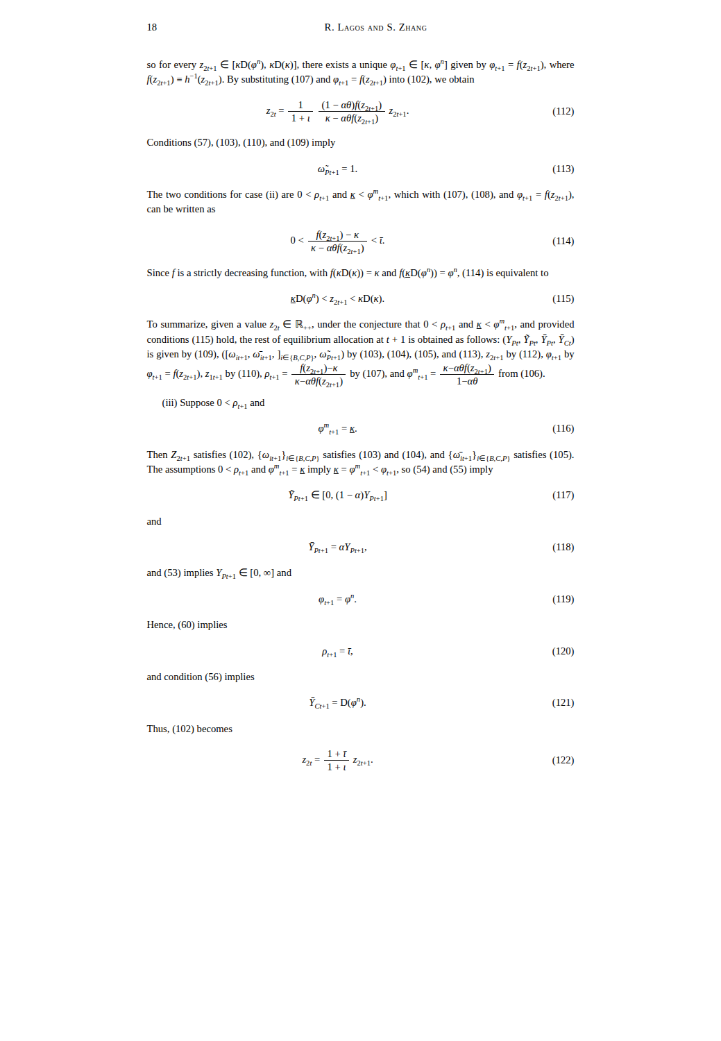18 R. Lagos and S. Zhang
so for every z2t+1 ∈ [κD(φn), κD(κ)], there exists a unique φt+1 ∈ [κ, φn] given by φt+1 = f(z2t+1), where f(z2t+1) ≡ h−1(z2t+1). By substituting (107) and φt+1 = f(z2t+1) into (102), we obtain
z2t = 11 + ι (1 − αθ)f(z2t+1) κ − αθf(z2t+1) z2t+1.
(112)
Conditions (57), (103), (110), and (109) imply
ω̃Pt+1 = 1.
(113)
The two conditions for case (ii) are 0 < ρt+1 and κ < φmt+1, which with (107), (108), and φt+1 = f(z2t+1), can be written as
0 < f(z2t+1) − κ κ − αθf(z2t+1) < ῑ.
(114)
Since f is a strictly decreasing function, with f(κD(κ)) = κ and f(κD(φn)) = φn, (114) is equivalent to
κD(φn) < z2t+1 < κD(κ).
(115)
To summarize, given a value z2t ∈ ℝ++, under the conjecture that 0 < ρt+1 and κ < φmt+1, and provided conditions (115) hold, the rest of equilibrium allocation at t + 1 is obtained as follows: (YPt, ỸPt, ȲPt, ȲCt) is given by (109), ([ωit+1, ω̄it+1, ]i∈{B,C,P}, ω̃Pt+1) by (103), (104), (105), and (113), z2t+1 by (112), φt+1 by φt+1 = f(z2t+1), z1t+1 by (110), ρt+1 = f(z2t+1)−κ κ−αθf(z2t+1) by (107), and φmt+1 = κ−αθf(z2t+1) 1−αθ from (106).
(iii) Suppose 0 < ρt+1 and
φmt+1 = κ.
(116)
Then Z2t+1 satisfies (102), {ωit+1}i∈{B,C,P} satisfies (103) and (104), and {ω̄it+1}i∈{B,C,P} satisfies (105). The assumptions 0 < ρt+1 and φmt+1 = κ imply κ = φmt+1 < φt+1, so (54) and (55) imply
ỸPt+1 ∈ [0, (1 − α)YPt+1]
(117)
and
ȲPt+1 = αYPt+1,
(118)
and (53) implies YPt+1 ∈ [0, ∞] and
φt+1 = φn.
(119)
Hence, (60) implies
ρt+1 = ῑ,
(120)
and condition (56) implies
ȲCt+1 = D(φn).
(121)
Thus, (102) becomes
z2t = 1 + ῑ1 + ι z2t+1.
(122)